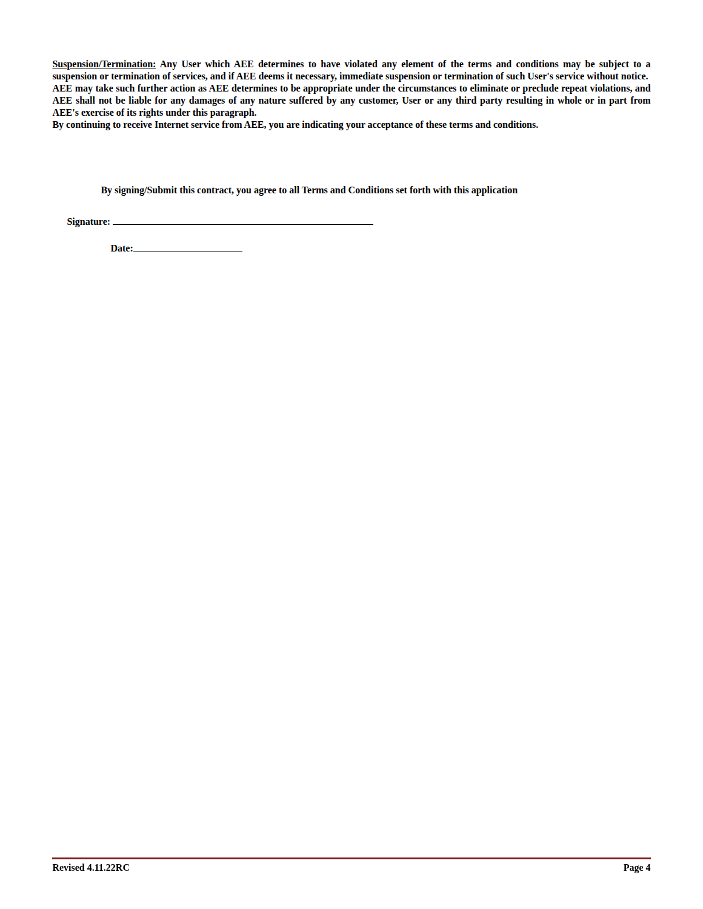Suspension/Termination: Any User which AEE determines to have violated any element of the terms and conditions may be subject to a suspension or termination of services, and if AEE deems it necessary, immediate suspension or termination of such User's service without notice. AEE may take such further action as AEE determines to be appropriate under the circumstances to eliminate or preclude repeat violations, and AEE shall not be liable for any damages of any nature suffered by any customer, User or any third party resulting in whole or in part from AEE's exercise of its rights under this paragraph.
By continuing to receive Internet service from AEE, you are indicating your acceptance of these terms and conditions.
By signing/Submit this contract, you agree to all Terms and Conditions set forth with this application
Signature:
Date:
Revised 4.11.22RC Page 4